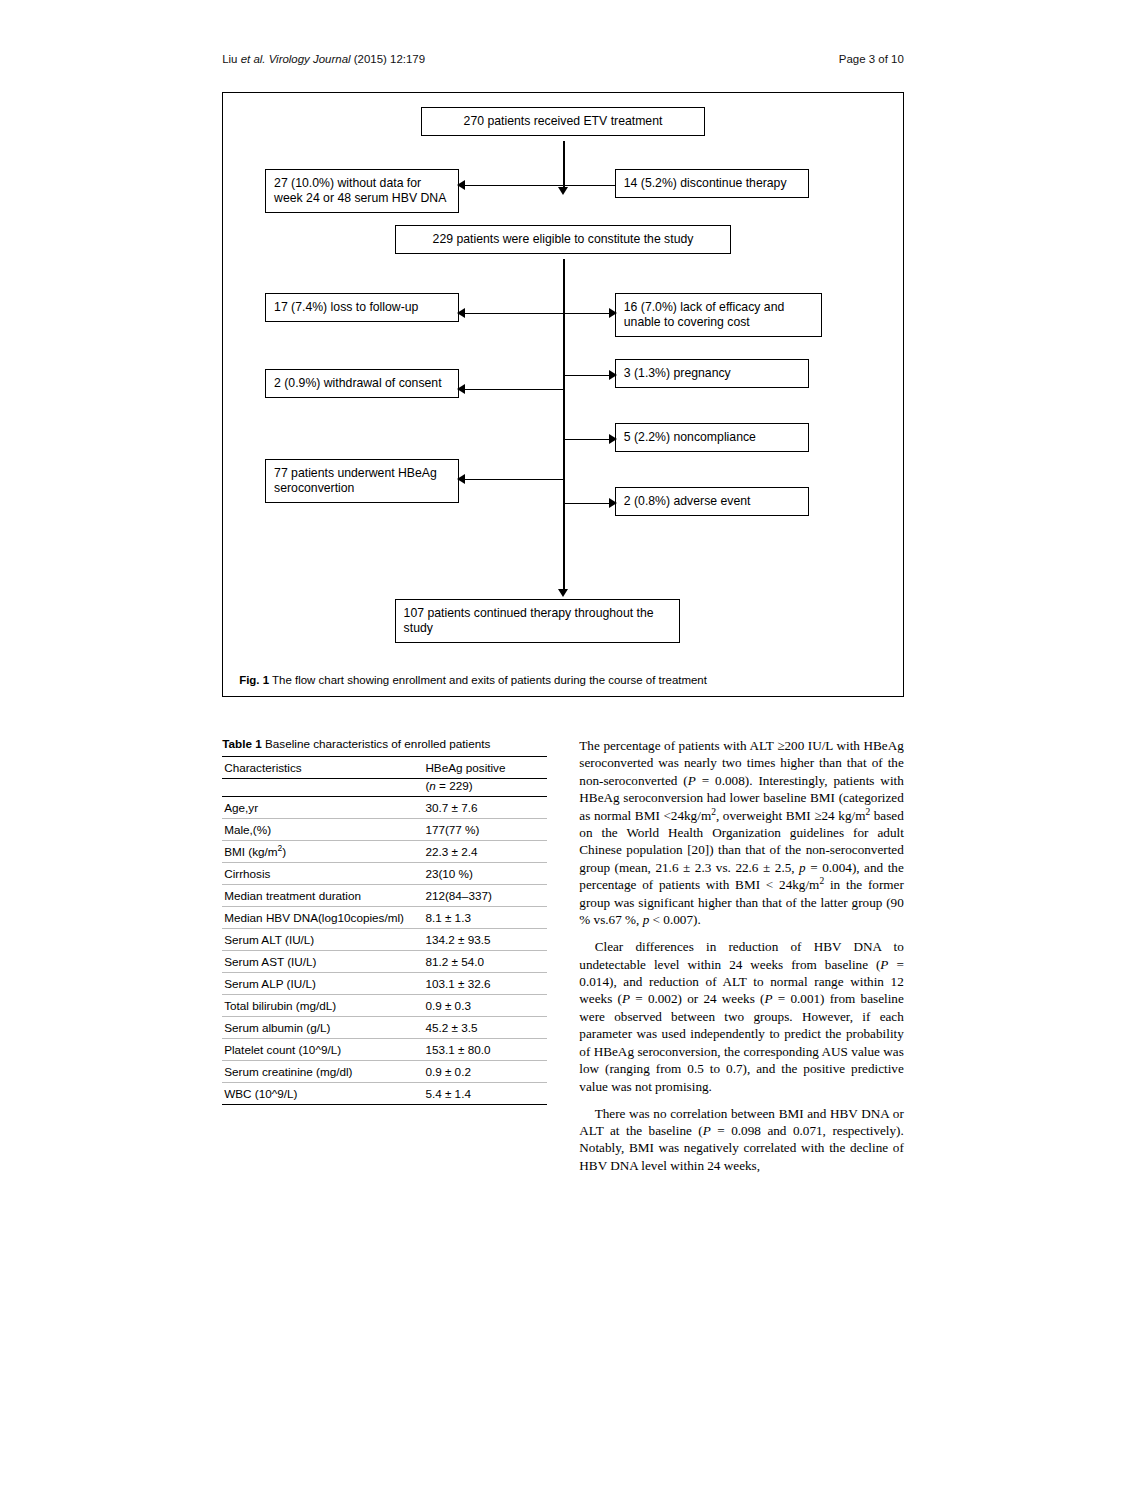Liu et al. Virology Journal (2015) 12:179
Page 3 of 10
270 patients received ETV treatment
27 (10.0%) without data for week 24 or 48 serum HBV DNA
14 (5.2%) discontinue therapy
229 patients were eligible to constitute the study
17 (7.4%) loss to follow-up
16 (7.0%) lack of efficacy and unable to covering cost
2 (0.9%) withdrawal of consent
3 (1.3%) pregnancy
5 (2.2%) noncompliance
77 patients underwent HBeAg seroconvertion
2 (0.8%) adverse event
107 patients continued therapy throughout the study
Fig. 1 The flow chart showing enrollment and exits of patients during the course of treatment
Table 1 Baseline characteristics of enrolled patients
| Characteristics | HBeAg positive |
| --- | --- |
| | ( n = 229) |
| Age,yr | 30.7 ± 7.6 |
| Male,(%) | 177(77 %) |
| BMI (kg/m 2 ) | 22.3 ± 2.4 |
| Cirrhosis | 23(10 %) |
| Median treatment duration | 212(84–337) |
| Median HBV DNA(log10copies/ml) | 8.1 ± 1.3 |
| Serum ALT (IU/L) | 134.2 ± 93.5 |
| Serum AST (IU/L) | 81.2 ± 54.0 |
| Serum ALP (IU/L) | 103.1 ± 32.6 |
| Total bilirubin (mg/dL) | 0.9 ± 0.3 |
| Serum albumin (g/L) | 45.2 ± 3.5 |
| Platelet count (10^9/L) | 153.1 ± 80.0 |
| Serum creatinine (mg/dl) | 0.9 ± 0.2 |
| WBC (10^9/L) | 5.4 ± 1.4 |
The percentage of patients with ALT ≥200 IU/L with HBeAg seroconverted was nearly two times higher than that of the non-seroconverted (P = 0.008). Interestingly, patients with HBeAg seroconversion had lower baseline BMI (categorized as normal BMI <24kg/m2, overweight BMI ≥24 kg/m2 based on the World Health Organization guidelines for adult Chinese population [20]) than that of the non-seroconverted group (mean, 21.6 ± 2.3 vs. 22.6 ± 2.5, p = 0.004), and the percentage of patients with BMI < 24kg/m2 in the former group was significant higher than that of the latter group (90 % vs.67 %, p < 0.007).
Clear differences in reduction of HBV DNA to undetectable level within 24 weeks from baseline (P = 0.014), and reduction of ALT to normal range within 12 weeks (P = 0.002) or 24 weeks (P = 0.001) from baseline were observed between two groups. However, if each parameter was used independently to predict the probability of HBeAg seroconversion, the corresponding AUS value was low (ranging from 0.5 to 0.7), and the positive predictive value was not promising.
There was no correlation between BMI and HBV DNA or ALT at the baseline (P = 0.098 and 0.071, respectively). Notably, BMI was negatively correlated with the decline of HBV DNA level within 24 weeks,